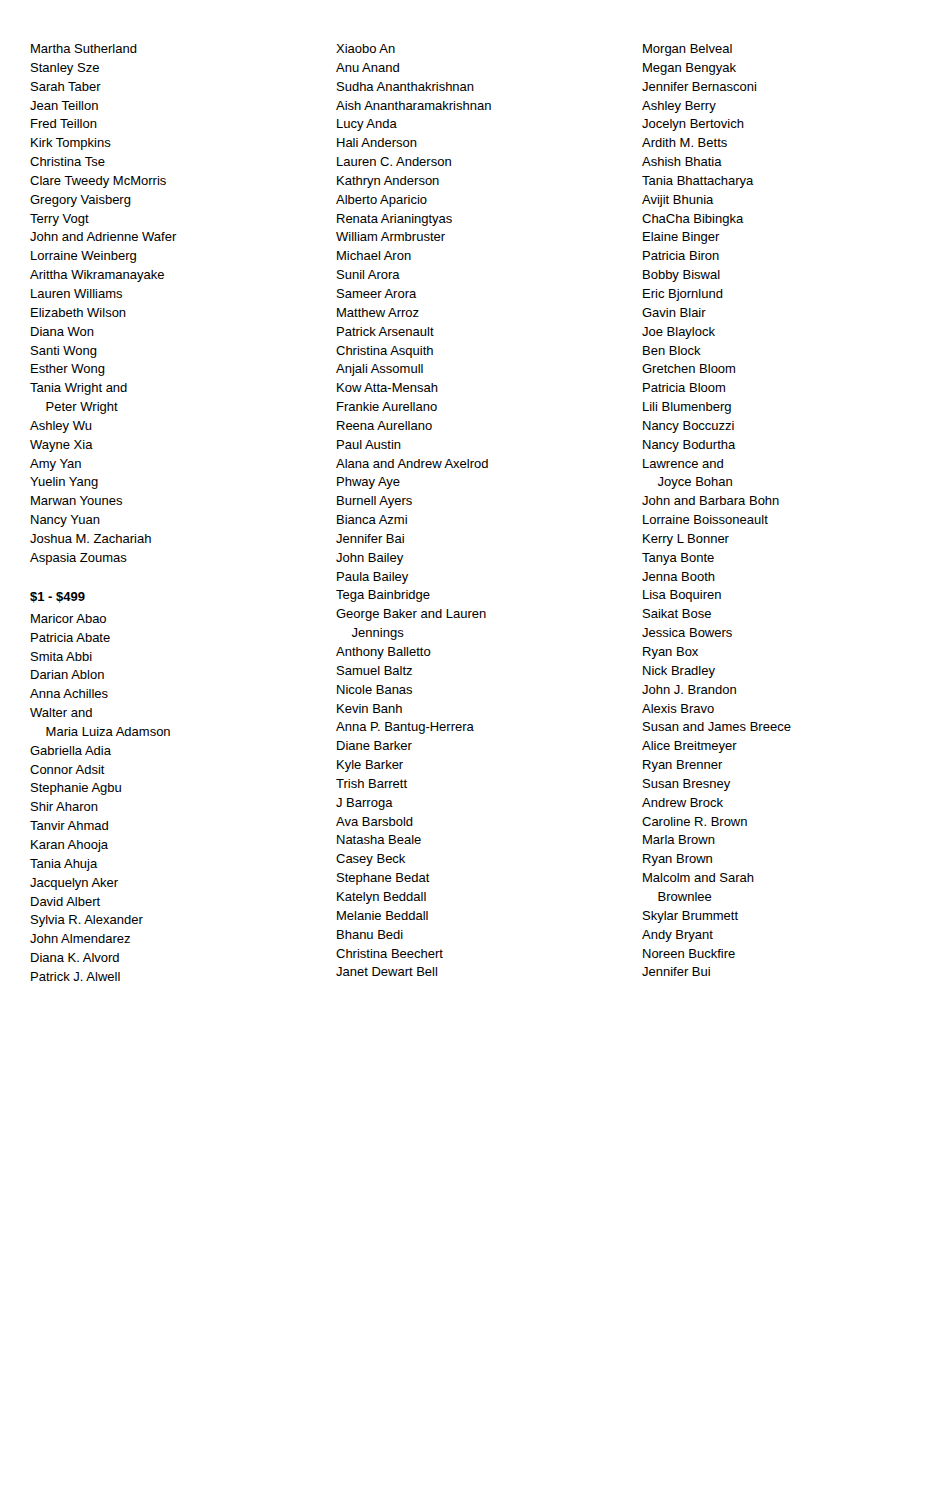Martha Sutherland
Stanley Sze
Sarah Taber
Jean Teillon
Fred Teillon
Kirk Tompkins
Christina Tse
Clare Tweedy McMorris
Gregory Vaisberg
Terry Vogt
John and Adrienne Wafer
Lorraine Weinberg
Arittha Wikramanayake
Lauren Williams
Elizabeth Wilson
Diana Won
Santi Wong
Esther Wong
Tania Wright and
Peter Wright
Ashley Wu
Wayne Xia
Amy Yan
Yuelin Yang
Marwan Younes
Nancy Yuan
Joshua M. Zachariah
Aspasia Zoumas
$1 - $499
Maricor Abao
Patricia Abate
Smita Abbi
Darian Ablon
Anna Achilles
Walter and
Maria Luiza Adamson
Gabriella Adia
Connor Adsit
Stephanie Agbu
Shir Aharon
Tanvir Ahmad
Karan Ahooja
Tania Ahuja
Jacquelyn Aker
David Albert
Sylvia R. Alexander
John Almendarez
Diana K. Alvord
Patrick J. Alwell
Xiaobo An
Anu Anand
Sudha Ananthakrishnan
Aish Anantharamakrishnan
Lucy Anda
Hali Anderson
Lauren C. Anderson
Kathryn Anderson
Alberto Aparicio
Renata Arianingtyas
William Armbruster
Michael Aron
Sunil Arora
Sameer Arora
Matthew Arroz
Patrick Arsenault
Christina Asquith
Anjali Assomull
Kow Atta-Mensah
Frankie Aurellano
Reena Aurellano
Paul Austin
Alana and Andrew Axelrod
Phway Aye
Burnell Ayers
Bianca Azmi
Jennifer Bai
John Bailey
Paula Bailey
Tega Bainbridge
George Baker and Lauren
Jennings
Anthony Balletto
Samuel Baltz
Nicole Banas
Kevin Banh
Anna P. Bantug-Herrera
Diane Barker
Kyle Barker
Trish Barrett
J Barroga
Ava Barsbold
Natasha Beale
Casey Beck
Stephane Bedat
Katelyn Beddall
Melanie Beddall
Bhanu Bedi
Christina Beechert
Janet Dewart Bell
Morgan Belveal
Megan Bengyak
Jennifer Bernasconi
Ashley Berry
Jocelyn Bertovich
Ardith M. Betts
Ashish Bhatia
Tania Bhattacharya
Avijit Bhunia
ChaCha Bibingka
Elaine Binger
Patricia Biron
Bobby Biswal
Eric Bjornlund
Gavin Blair
Joe Blaylock
Ben Block
Gretchen Bloom
Patricia Bloom
Lili Blumenberg
Nancy Boccuzzi
Nancy Bodurtha
Lawrence and
Joyce Bohan
John and Barbara Bohn
Lorraine Boissoneault
Kerry L Bonner
Tanya Bonte
Jenna Booth
Lisa Boquiren
Saikat Bose
Jessica Bowers
Ryan Box
Nick Bradley
John J. Brandon
Alexis Bravo
Susan and James Breece
Alice Breitmeyer
Ryan Brenner
Susan Bresney
Andrew Brock
Caroline R. Brown
Marla Brown
Ryan Brown
Malcolm and Sarah
Brownlee
Skylar Brummett
Andy Bryant
Noreen Buckfire
Jennifer Bui